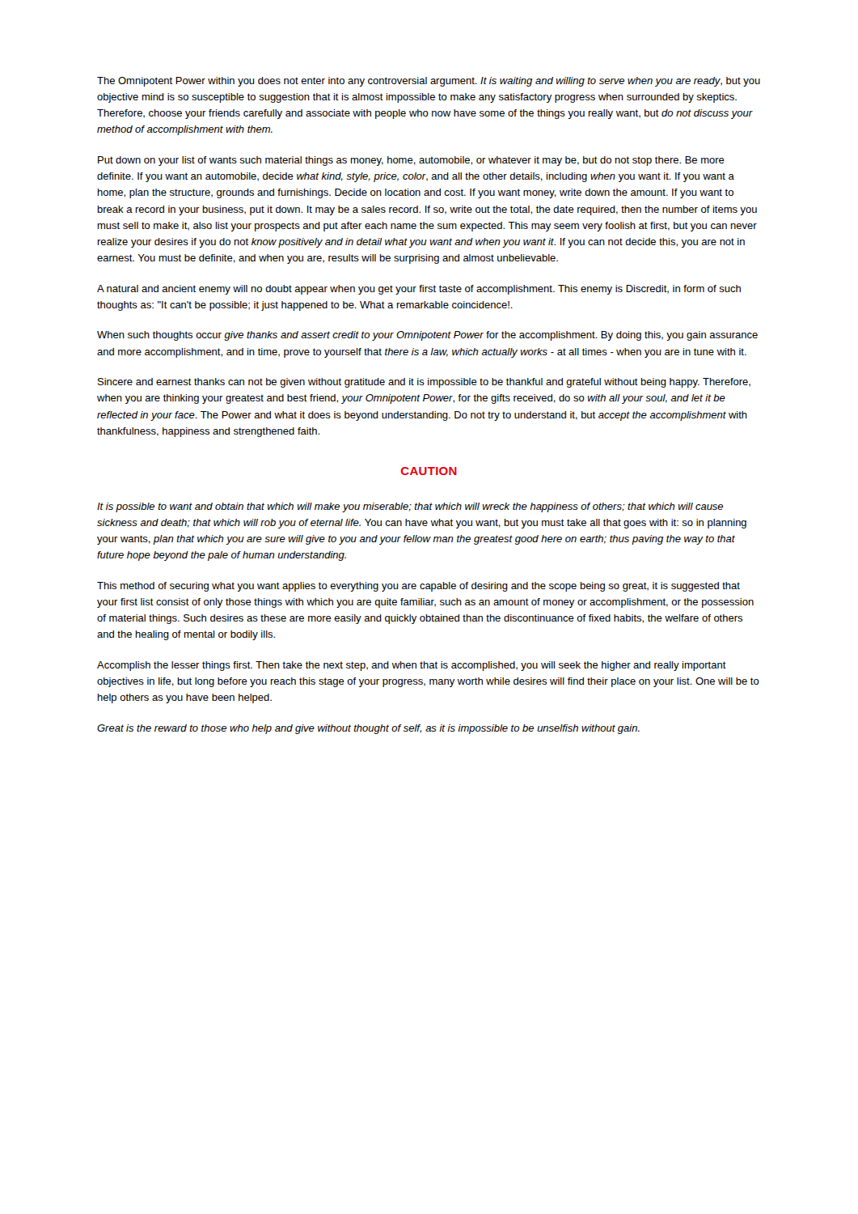The Omnipotent Power within you does not enter into any controversial argument. It is waiting and willing to serve when you are ready, but you objective mind is so susceptible to suggestion that it is almost impossible to make any satisfactory progress when surrounded by skeptics. Therefore, choose your friends carefully and associate with people who now have some of the things you really want, but do not discuss your method of accomplishment with them.
Put down on your list of wants such material things as money, home, automobile, or whatever it may be, but do not stop there. Be more definite. If you want an automobile, decide what kind, style, price, color, and all the other details, including when you want it. If you want a home, plan the structure, grounds and furnishings. Decide on location and cost. If you want money, write down the amount. If you want to break a record in your business, put it down. It may be a sales record. If so, write out the total, the date required, then the number of items you must sell to make it, also list your prospects and put after each name the sum expected. This may seem very foolish at first, but you can never realize your desires if you do not know positively and in detail what you want and when you want it. If you can not decide this, you are not in earnest. You must be definite, and when you are, results will be surprising and almost unbelievable.
A natural and ancient enemy will no doubt appear when you get your first taste of accomplishment. This enemy is Discredit, in form of such thoughts as: "It can't be possible; it just happened to be. What a remarkable coincidence!.
When such thoughts occur give thanks and assert credit to your Omnipotent Power for the accomplishment. By doing this, you gain assurance and more accomplishment, and in time, prove to yourself that there is a law, which actually works - at all times - when you are in tune with it.
Sincere and earnest thanks can not be given without gratitude and it is impossible to be thankful and grateful without being happy. Therefore, when you are thinking your greatest and best friend, your Omnipotent Power, for the gifts received, do so with all your soul, and let it be reflected in your face. The Power and what it does is beyond understanding. Do not try to understand it, but accept the accomplishment with thankfulness, happiness and strengthened faith.
CAUTION
It is possible to want and obtain that which will make you miserable; that which will wreck the happiness of others; that which will cause sickness and death; that which will rob you of eternal life. You can have what you want, but you must take all that goes with it: so in planning your wants, plan that which you are sure will give to you and your fellow man the greatest good here on earth; thus paving the way to that future hope beyond the pale of human understanding.
This method of securing what you want applies to everything you are capable of desiring and the scope being so great, it is suggested that your first list consist of only those things with which you are quite familiar, such as an amount of money or accomplishment, or the possession of material things. Such desires as these are more easily and quickly obtained than the discontinuance of fixed habits, the welfare of others and the healing of mental or bodily ills.
Accomplish the lesser things first. Then take the next step, and when that is accomplished, you will seek the higher and really important objectives in life, but long before you reach this stage of your progress, many worth while desires will find their place on your list. One will be to help others as you have been helped.
Great is the reward to those who help and give without thought of self, as it is impossible to be unselfish without gain.